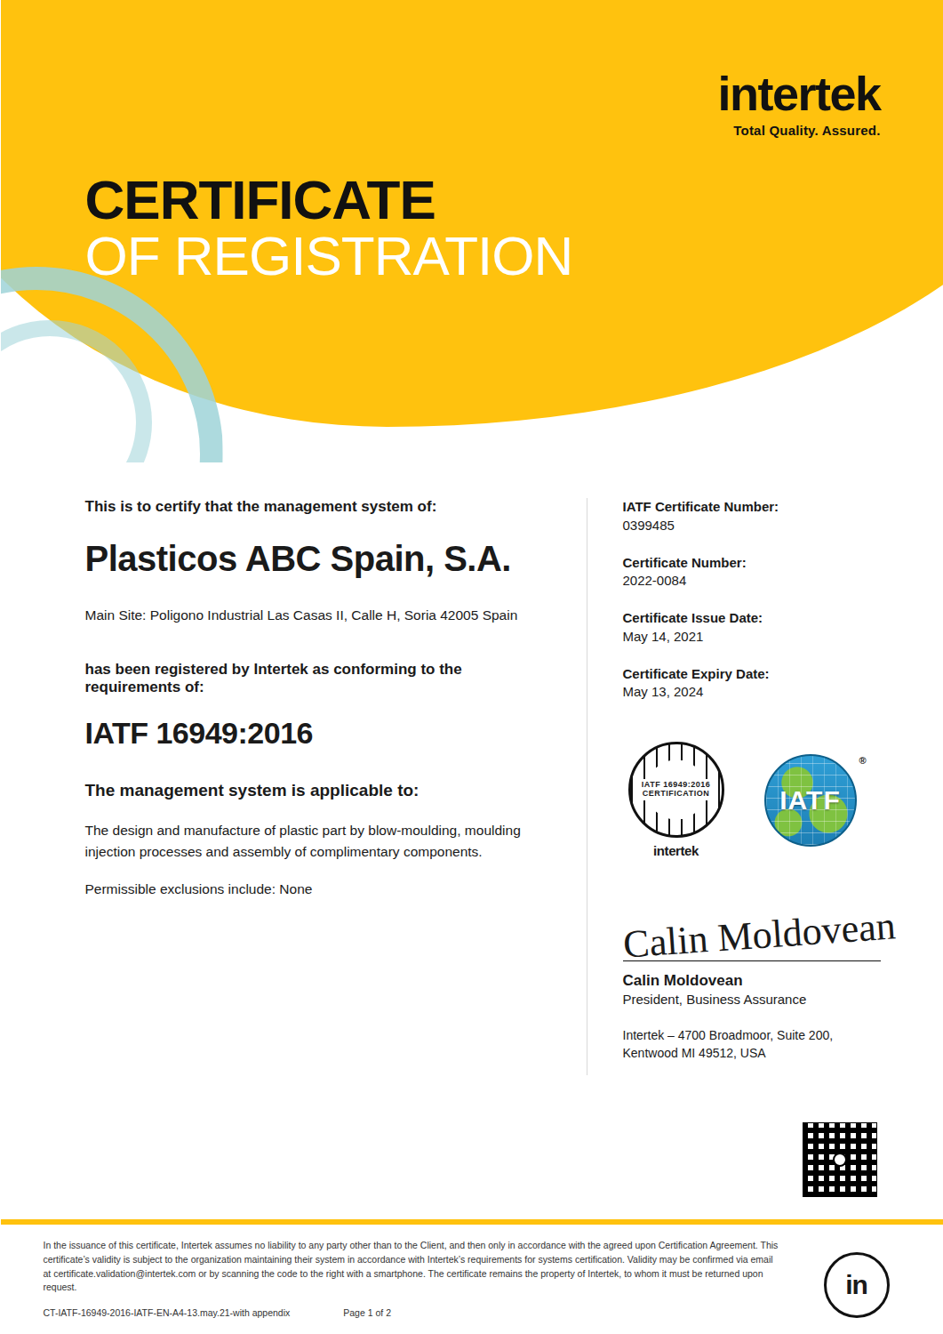intertek
Total Quality. Assured.
CERTIFICATE OF REGISTRATION
This is to certify that the management system of:
Plasticos ABC Spain, S.A.
Main Site: Poligono Industrial Las Casas II, Calle H, Soria 42005 Spain
has been registered by Intertek as conforming to the requirements of:
IATF 16949:2016
The management system is applicable to:
The design and manufacture of plastic part by blow-moulding, moulding injection processes and assembly of complimentary components.
Permissible exclusions include: None
IATF Certificate Number: 0399485
Certificate Number: 2022-0084
Certificate Issue Date: May 14, 2021
Certificate Expiry Date: May 13, 2024
IATF 16949:2016
Certification
intertek
IATF
®
Calin Moldovean
Calin Moldovean President, Business Assurance
Intertek – 4700 Broadmoor, Suite 200,
Kentwood MI 49512, USA
In the issuance of this certificate, Intertek assumes no liability to any party other than to the Client, and then only in accordance with the agreed upon Certification Agreement. This certificate’s validity is subject to the organization maintaining their system in accordance with Intertek’s requirements for systems certification. Validity may be confirmed via email at certificate.validation@intertek.com or by scanning the code to the right with a smartphone. The certificate remains the property of Intertek, to whom it must be returned upon request.
CT-IATF-16949-2016-IATF-EN-A4-13.may.21-with appendix Page 1 of 2
in